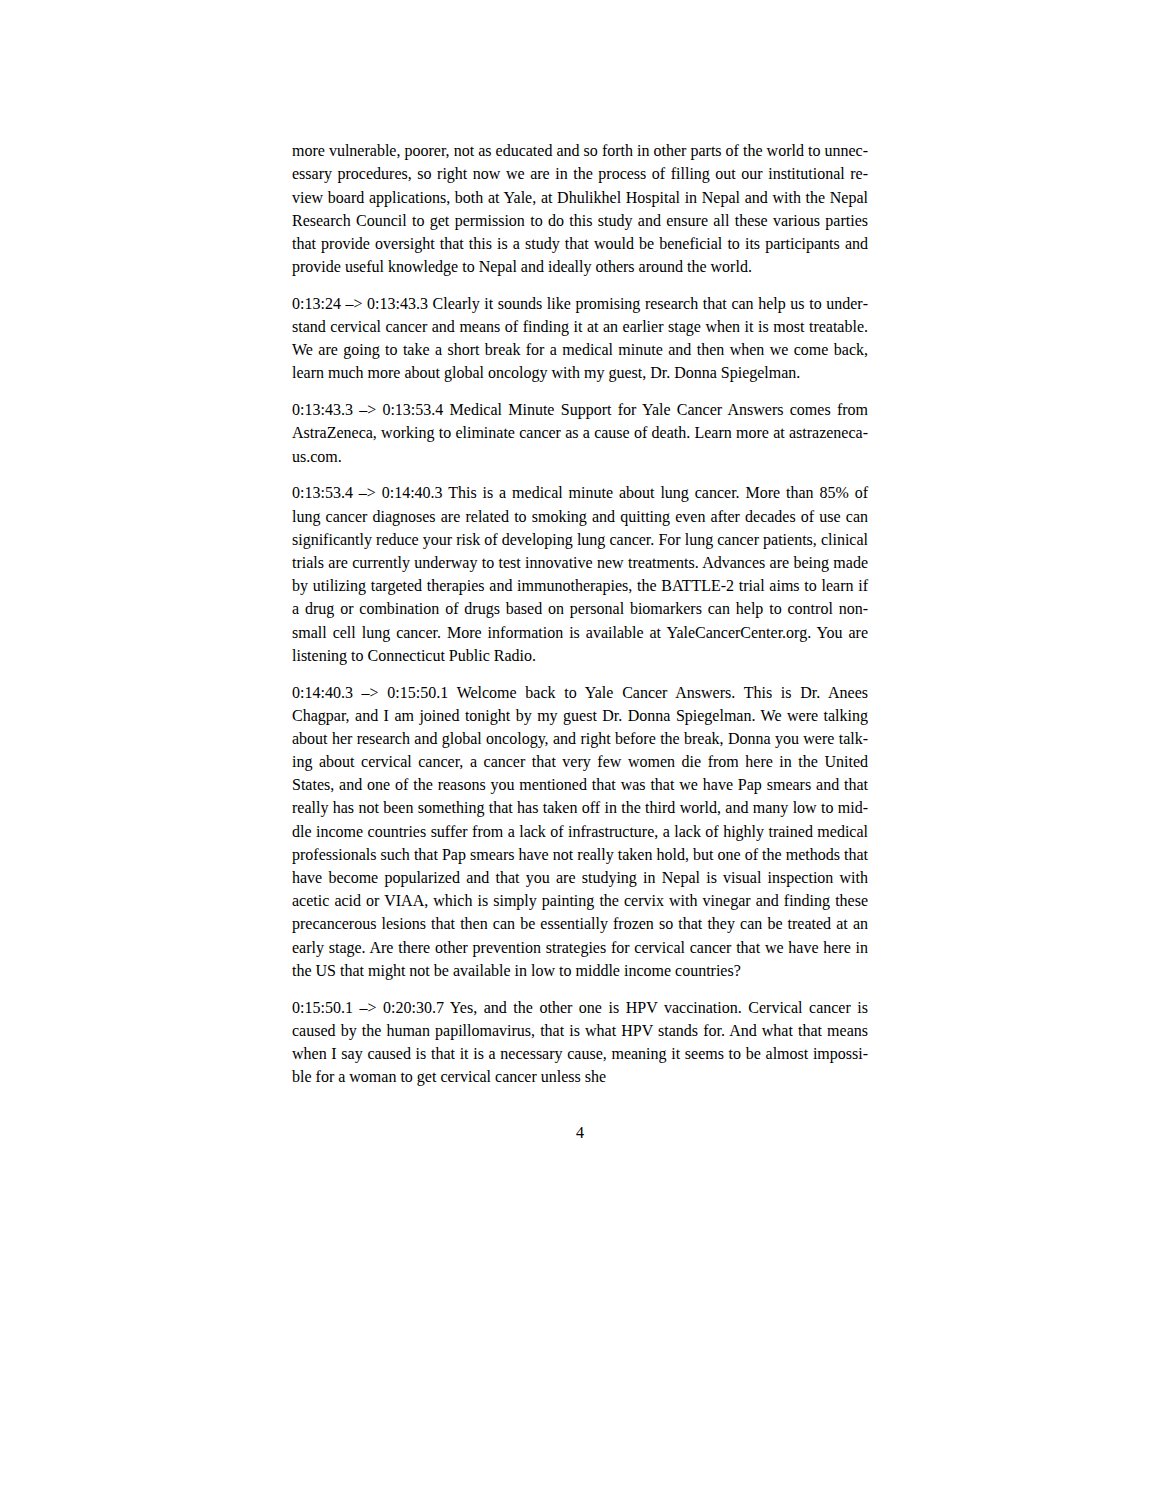more vulnerable, poorer, not as educated and so forth in other parts of the world to unnecessary procedures, so right now we are in the process of filling out our institutional review board applications, both at Yale, at Dhulikhel Hospital in Nepal and with the Nepal Research Council to get permission to do this study and ensure all these various parties that provide oversight that this is a study that would be beneficial to its participants and provide useful knowledge to Nepal and ideally others around the world.
0:13:24 –> 0:13:43.3 Clearly it sounds like promising research that can help us to understand cervical cancer and means of finding it at an earlier stage when it is most treatable. We are going to take a short break for a medical minute and then when we come back, learn much more about global oncology with my guest, Dr. Donna Spiegelman.
0:13:43.3 –> 0:13:53.4 Medical Minute Support for Yale Cancer Answers comes from AstraZeneca, working to eliminate cancer as a cause of death. Learn more at astrazeneca-us.com.
0:13:53.4 –> 0:14:40.3 This is a medical minute about lung cancer. More than 85% of lung cancer diagnoses are related to smoking and quitting even after decades of use can significantly reduce your risk of developing lung cancer. For lung cancer patients, clinical trials are currently underway to test innovative new treatments. Advances are being made by utilizing targeted therapies and immunotherapies, the BATTLE-2 trial aims to learn if a drug or combination of drugs based on personal biomarkers can help to control non-small cell lung cancer. More information is available at YaleCancerCenter.org. You are listening to Connecticut Public Radio.
0:14:40.3 –> 0:15:50.1 Welcome back to Yale Cancer Answers. This is Dr. Anees Chagpar, and I am joined tonight by my guest Dr. Donna Spiegelman. We were talking about her research and global oncology, and right before the break, Donna you were talking about cervical cancer, a cancer that very few women die from here in the United States, and one of the reasons you mentioned that was that we have Pap smears and that really has not been something that has taken off in the third world, and many low to middle income countries suffer from a lack of infrastructure, a lack of highly trained medical professionals such that Pap smears have not really taken hold, but one of the methods that have become popularized and that you are studying in Nepal is visual inspection with acetic acid or VIAA, which is simply painting the cervix with vinegar and finding these precancerous lesions that then can be essentially frozen so that they can be treated at an early stage. Are there other prevention strategies for cervical cancer that we have here in the US that might not be available in low to middle income countries?
0:15:50.1 –> 0:20:30.7 Yes, and the other one is HPV vaccination. Cervical cancer is caused by the human papillomavirus, that is what HPV stands for. And what that means when I say caused is that it is a necessary cause, meaning it seems to be almost impossible for a woman to get cervical cancer unless she
4